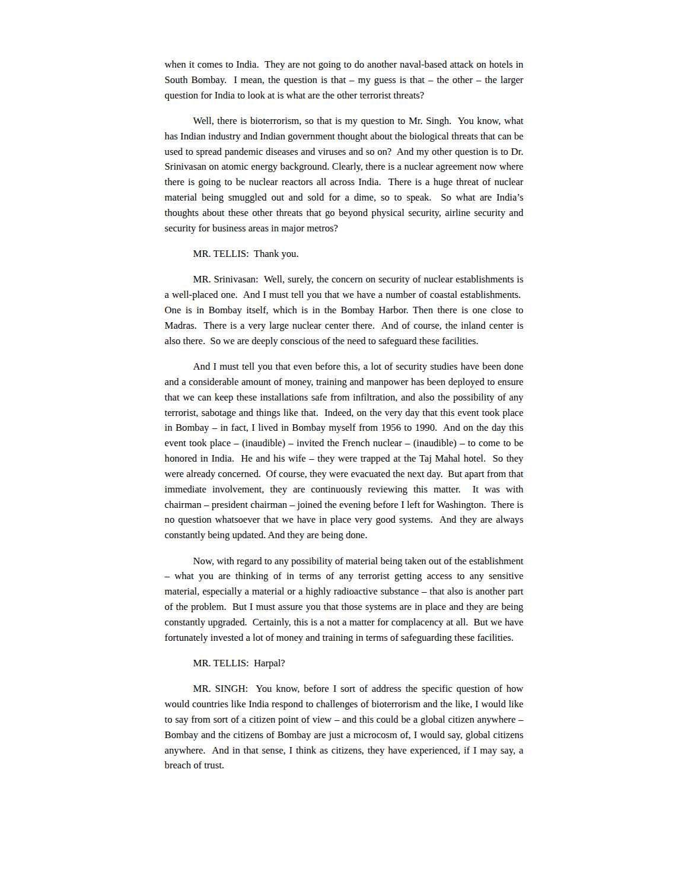when it comes to India. They are not going to do another naval-based attack on hotels in South Bombay. I mean, the question is that – my guess is that – the other – the larger question for India to look at is what are the other terrorist threats?
Well, there is bioterrorism, so that is my question to Mr. Singh. You know, what has Indian industry and Indian government thought about the biological threats that can be used to spread pandemic diseases and viruses and so on? And my other question is to Dr. Srinivasan on atomic energy background. Clearly, there is a nuclear agreement now where there is going to be nuclear reactors all across India. There is a huge threat of nuclear material being smuggled out and sold for a dime, so to speak. So what are India’s thoughts about these other threats that go beyond physical security, airline security and security for business areas in major metros?
MR. TELLIS: Thank you.
MR. Srinivasan: Well, surely, the concern on security of nuclear establishments is a well-placed one. And I must tell you that we have a number of coastal establishments. One is in Bombay itself, which is in the Bombay Harbor. Then there is one close to Madras. There is a very large nuclear center there. And of course, the inland center is also there. So we are deeply conscious of the need to safeguard these facilities.
And I must tell you that even before this, a lot of security studies have been done and a considerable amount of money, training and manpower has been deployed to ensure that we can keep these installations safe from infiltration, and also the possibility of any terrorist, sabotage and things like that. Indeed, on the very day that this event took place in Bombay – in fact, I lived in Bombay myself from 1956 to 1990. And on the day this event took place – (inaudible) – invited the French nuclear – (inaudible) – to come to be honored in India. He and his wife – they were trapped at the Taj Mahal hotel. So they were already concerned. Of course, they were evacuated the next day. But apart from that immediate involvement, they are continuously reviewing this matter. It was with chairman – president chairman – joined the evening before I left for Washington. There is no question whatsoever that we have in place very good systems. And they are always constantly being updated. And they are being done.
Now, with regard to any possibility of material being taken out of the establishment – what you are thinking of in terms of any terrorist getting access to any sensitive material, especially a material or a highly radioactive substance – that also is another part of the problem. But I must assure you that those systems are in place and they are being constantly upgraded. Certainly, this is a not a matter for complacency at all. But we have fortunately invested a lot of money and training in terms of safeguarding these facilities.
MR. TELLIS: Harpal?
MR. SINGH: You know, before I sort of address the specific question of how would countries like India respond to challenges of bioterrorism and the like, I would like to say from sort of a citizen point of view – and this could be a global citizen anywhere – Bombay and the citizens of Bombay are just a microcosm of, I would say, global citizens anywhere. And in that sense, I think as citizens, they have experienced, if I may say, a breach of trust.